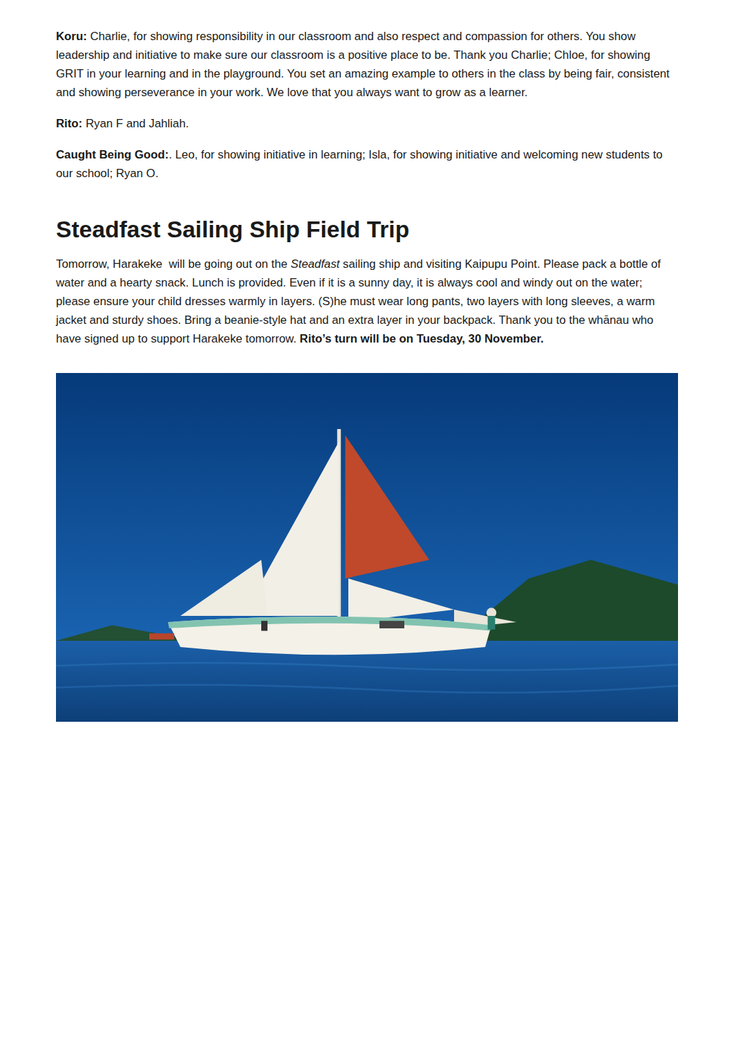Koru: Charlie, for showing responsibility in our classroom and also respect and compassion for others. You show leadership and initiative to make sure our classroom is a positive place to be. Thank you Charlie; Chloe, for showing GRIT in your learning and in the playground. You set an amazing example to others in the class by being fair, consistent and showing perseverance in your work. We love that you always want to grow as a learner.
Rito: Ryan F and Jahliah.
Caught Being Good:. Leo, for showing initiative in learning; Isla, for showing initiative and welcoming new students to our school; Ryan O.
Steadfast Sailing Ship Field Trip
Tomorrow, Harakeke will be going out on the Steadfast sailing ship and visiting Kaipupu Point. Please pack a bottle of water and a hearty snack. Lunch is provided. Even if it is a sunny day, it is always cool and windy out on the water; please ensure your child dresses warmly in layers. (S)he must wear long pants, two layers with long sleeves, a warm jacket and sturdy shoes. Bring a beanie-style hat and an extra layer in your backpack. Thank you to the whānau who have signed up to support Harakeke tomorrow. Rito’s turn will be on Tuesday, 30 November.